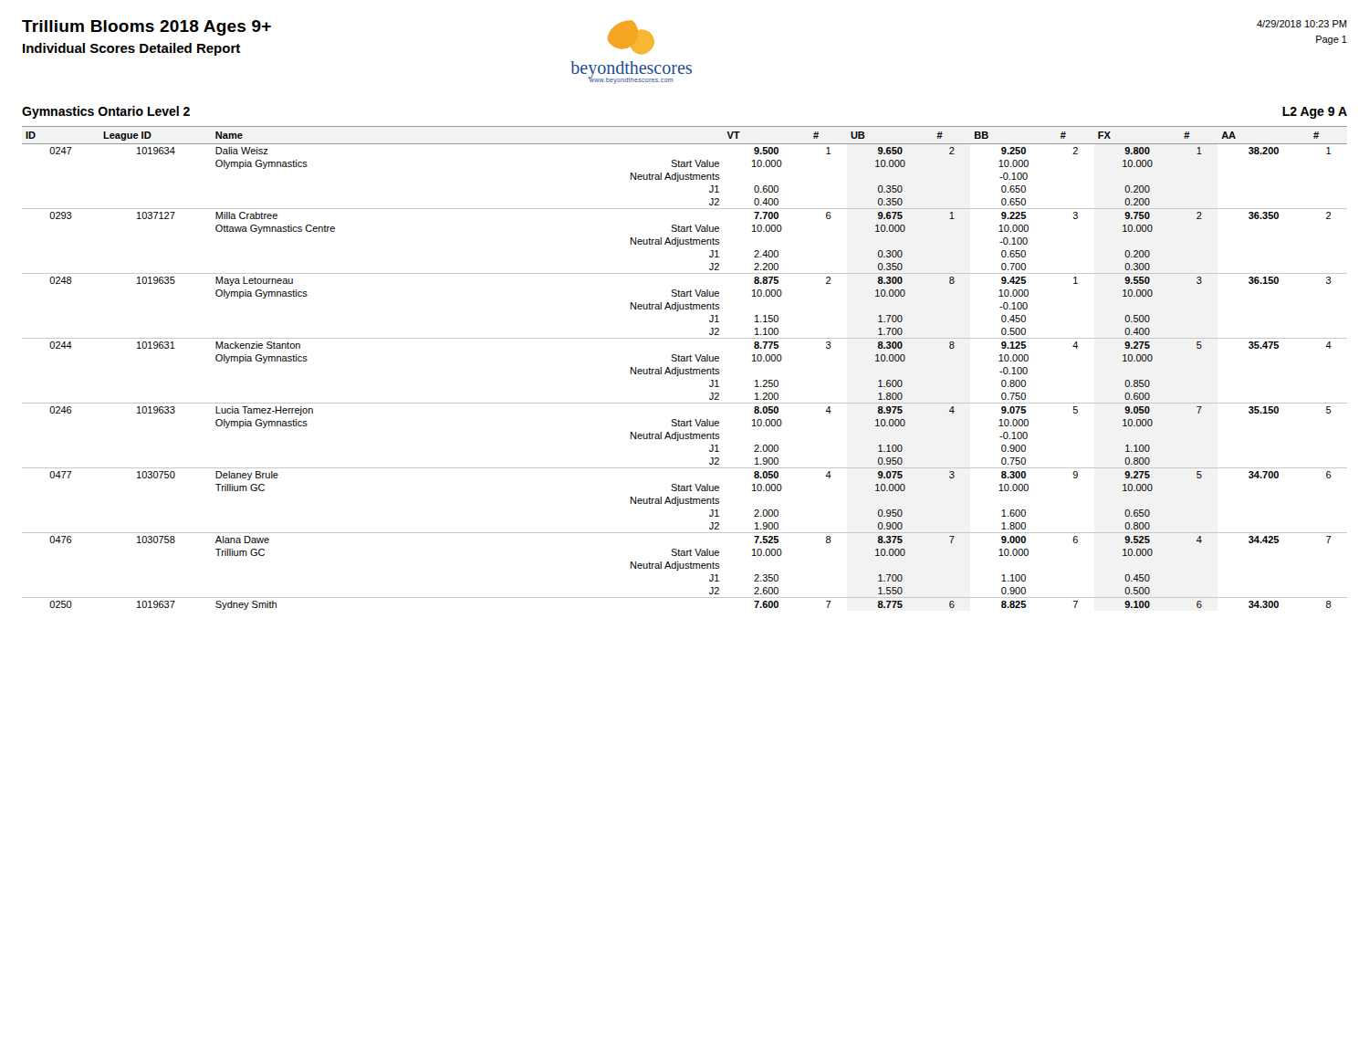Trillium Blooms 2018 Ages 9+
Individual Scores Detailed Report
beyondthescores
www.beyondthescores.com
4/29/2018 10:23 PM
Page 1
Gymnastics Ontario Level 2
L2 Age 9 A
| ID | League ID | Name | | VT | # | UB | # | BB | # | FX | # | AA | # |
| --- | --- | --- | --- | --- | --- | --- | --- | --- | --- | --- | --- | --- | --- |
| 0247 | 1019634 | Dalia Weisz | | 9.500 | 1 | 9.650 | 2 | 9.250 | 2 | 9.800 | 1 | 38.200 | 1 |
| | | Olympia Gymnastics | Start Value | 10.000 | | 10.000 | | 10.000 | | 10.000 | | | |
| | | | Neutral Adjustments | | | | | -0.100 | | | | | |
| | | | J1 | 0.600 | | 0.350 | | 0.650 | | 0.200 | | | |
| | | | J2 | 0.400 | | 0.350 | | 0.650 | | 0.200 | | | |
| 0293 | 1037127 | Milla Crabtree | | 7.700 | 6 | 9.675 | 1 | 9.225 | 3 | 9.750 | 2 | 36.350 | 2 |
| | | Ottawa Gymnastics Centre | Start Value | 10.000 | | 10.000 | | 10.000 | | 10.000 | | | |
| | | | Neutral Adjustments | | | | | -0.100 | | | | | |
| | | | J1 | 2.400 | | 0.300 | | 0.650 | | 0.200 | | | |
| | | | J2 | 2.200 | | 0.350 | | 0.700 | | 0.300 | | | |
| 0248 | 1019635 | Maya Letourneau | | 8.875 | 2 | 8.300 | 8 | 9.425 | 1 | 9.550 | 3 | 36.150 | 3 |
| | | Olympia Gymnastics | Start Value | 10.000 | | 10.000 | | 10.000 | | 10.000 | | | |
| | | | Neutral Adjustments | | | | | -0.100 | | | | | |
| | | | J1 | 1.150 | | 1.700 | | 0.450 | | 0.500 | | | |
| | | | J2 | 1.100 | | 1.700 | | 0.500 | | 0.400 | | | |
| 0244 | 1019631 | Mackenzie Stanton | | 8.775 | 3 | 8.300 | 8 | 9.125 | 4 | 9.275 | 5 | 35.475 | 4 |
| | | Olympia Gymnastics | Start Value | 10.000 | | 10.000 | | 10.000 | | 10.000 | | | |
| | | | Neutral Adjustments | | | | | -0.100 | | | | | |
| | | | J1 | 1.250 | | 1.600 | | 0.800 | | 0.850 | | | |
| | | | J2 | 1.200 | | 1.800 | | 0.750 | | 0.600 | | | |
| 0246 | 1019633 | Lucia Tamez-Herrejon | | 8.050 | 4 | 8.975 | 4 | 9.075 | 5 | 9.050 | 7 | 35.150 | 5 |
| | | Olympia Gymnastics | Start Value | 10.000 | | 10.000 | | 10.000 | | 10.000 | | | |
| | | | Neutral Adjustments | | | | | -0.100 | | | | | |
| | | | J1 | 2.000 | | 1.100 | | 0.900 | | 1.100 | | | |
| | | | J2 | 1.900 | | 0.950 | | 0.750 | | 0.800 | | | |
| 0477 | 1030750 | Delaney Brule | | 8.050 | 4 | 9.075 | 3 | 8.300 | 9 | 9.275 | 5 | 34.700 | 6 |
| | | Trillium GC | Start Value | 10.000 | | 10.000 | | 10.000 | | 10.000 | | | |
| | | | Neutral Adjustments | | | | | | | | | | |
| | | | J1 | 2.000 | | 0.950 | | 1.600 | | 0.650 | | | |
| | | | J2 | 1.900 | | 0.900 | | 1.800 | | 0.800 | | | |
| 0476 | 1030758 | Alana Dawe | | 7.525 | 8 | 8.375 | 7 | 9.000 | 6 | 9.525 | 4 | 34.425 | 7 |
| | | Trillium GC | Start Value | 10.000 | | 10.000 | | 10.000 | | 10.000 | | | |
| | | | Neutral Adjustments | | | | | | | | | | |
| | | | J1 | 2.350 | | 1.700 | | 1.100 | | 0.450 | | | |
| | | | J2 | 2.600 | | 1.550 | | 0.900 | | 0.500 | | | |
| 0250 | 1019637 | Sydney Smith | | 7.600 | 7 | 8.775 | 6 | 8.825 | 7 | 9.100 | 6 | 34.300 | 8 |